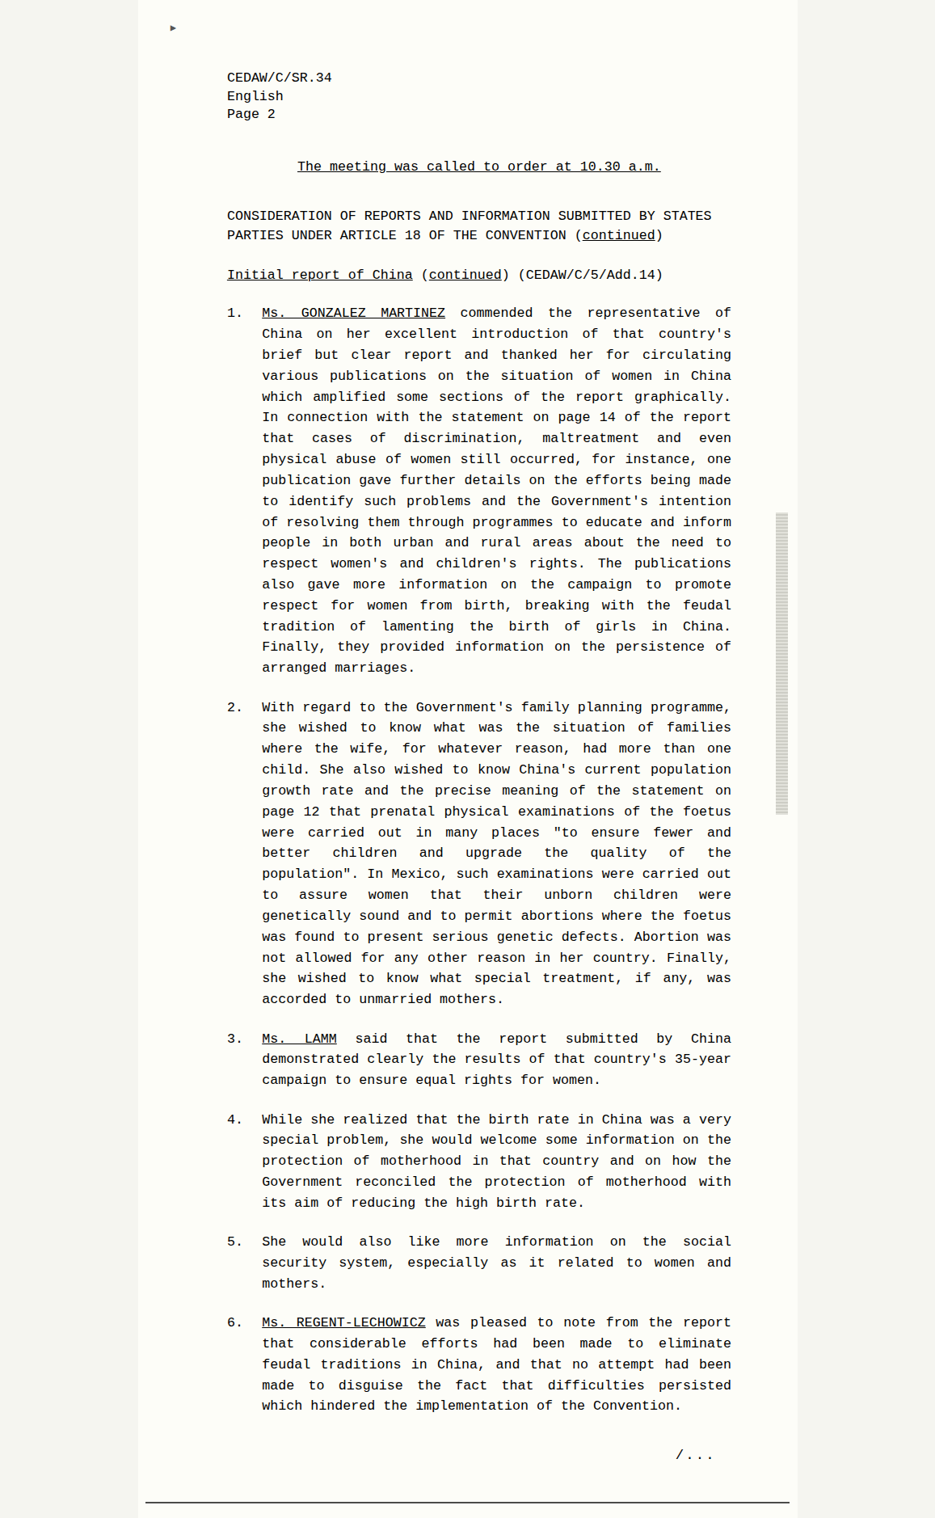▶
CEDAW/C/SR.34 English Page 2
The meeting was called to order at 10.30 a.m.
CONSIDERATION OF REPORTS AND INFORMATION SUBMITTED BY STATES PARTIES UNDER ARTICLE 18 OF THE CONVENTION (continued)
Initial report of China (continued) (CEDAW/C/5/Add.14)
1. Ms. GONZALEZ MARTINEZ commended the representative of China on her excellent introduction of that country's brief but clear report and thanked her for circulating various publications on the situation of women in China which amplified some sections of the report graphically. In connection with the statement on page 14 of the report that cases of discrimination, maltreatment and even physical abuse of women still occurred, for instance, one publication gave further details on the efforts being made to identify such problems and the Government's intention of resolving them through programmes to educate and inform people in both urban and rural areas about the need to respect women's and children's rights. The publications also gave more information on the campaign to promote respect for women from birth, breaking with the feudal tradition of lamenting the birth of girls in China. Finally, they provided information on the persistence of arranged marriages.
2. With regard to the Government's family planning programme, she wished to know what was the situation of families where the wife, for whatever reason, had more than one child. She also wished to know China's current population growth rate and the precise meaning of the statement on page 12 that prenatal physical examinations of the foetus were carried out in many places "to ensure fewer and better children and upgrade the quality of the population". In Mexico, such examinations were carried out to assure women that their unborn children were genetically sound and to permit abortions where the foetus was found to present serious genetic defects. Abortion was not allowed for any other reason in her country. Finally, she wished to know what special treatment, if any, was accorded to unmarried mothers.
3. Ms. LAMM said that the report submitted by China demonstrated clearly the results of that country's 35-year campaign to ensure equal rights for women.
4. While she realized that the birth rate in China was a very special problem, she would welcome some information on the protection of motherhood in that country and on how the Government reconciled the protection of motherhood with its aim of reducing the high birth rate.
5. She would also like more information on the social security system, especially as it related to women and mothers.
6. Ms. REGENT-LECHOWICZ was pleased to note from the report that considerable efforts had been made to eliminate feudal traditions in China, and that no attempt had been made to disguise the fact that difficulties persisted which hindered the implementation of the Convention.
/...